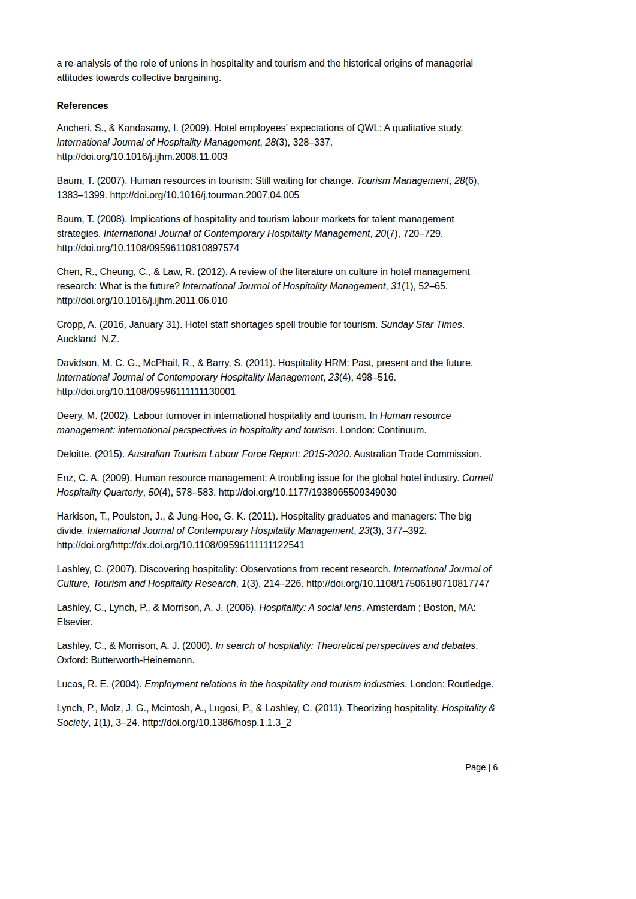a re-analysis of the role of unions in hospitality and tourism and the historical origins of managerial attitudes towards collective bargaining.
References
Ancheri, S., & Kandasamy, I. (2009). Hotel employees’ expectations of QWL: A qualitative study. International Journal of Hospitality Management, 28(3), 328–337. http://doi.org/10.1016/j.ijhm.2008.11.003
Baum, T. (2007). Human resources in tourism: Still waiting for change. Tourism Management, 28(6), 1383–1399. http://doi.org/10.1016/j.tourman.2007.04.005
Baum, T. (2008). Implications of hospitality and tourism labour markets for talent management strategies. International Journal of Contemporary Hospitality Management, 20(7), 720–729. http://doi.org/10.1108/09596110810897574
Chen, R., Cheung, C., & Law, R. (2012). A review of the literature on culture in hotel management research: What is the future? International Journal of Hospitality Management, 31(1), 52–65. http://doi.org/10.1016/j.ijhm.2011.06.010
Cropp, A. (2016, January 31). Hotel staff shortages spell trouble for tourism. Sunday Star Times. Auckland N.Z.
Davidson, M. C. G., McPhail, R., & Barry, S. (2011). Hospitality HRM: Past, present and the future. International Journal of Contemporary Hospitality Management, 23(4), 498–516. http://doi.org/10.1108/09596111111130001
Deery, M. (2002). Labour turnover in international hospitality and tourism. In Human resource management: international perspectives in hospitality and tourism. London: Continuum.
Deloitte. (2015). Australian Tourism Labour Force Report: 2015-2020. Australian Trade Commission.
Enz, C. A. (2009). Human resource management: A troubling issue for the global hotel industry. Cornell Hospitality Quarterly, 50(4), 578–583. http://doi.org/10.1177/1938965509349030
Harkison, T., Poulston, J., & Jung-Hee, G. K. (2011). Hospitality graduates and managers: The big divide. International Journal of Contemporary Hospitality Management, 23(3), 377–392. http://doi.org/http://dx.doi.org/10.1108/09596111111122541
Lashley, C. (2007). Discovering hospitality: Observations from recent research. International Journal of Culture, Tourism and Hospitality Research, 1(3), 214–226. http://doi.org/10.1108/17506180710817747
Lashley, C., Lynch, P., & Morrison, A. J. (2006). Hospitality: A social lens. Amsterdam ; Boston, MA: Elsevier.
Lashley, C., & Morrison, A. J. (2000). In search of hospitality: Theoretical perspectives and debates. Oxford: Butterworth-Heinemann.
Lucas, R. E. (2004). Employment relations in the hospitality and tourism industries. London: Routledge.
Lynch, P., Molz, J. G., Mcintosh, A., Lugosi, P., & Lashley, C. (2011). Theorizing hospitality. Hospitality & Society, 1(1), 3–24. http://doi.org/10.1386/hosp.1.1.3_2
Page | 6